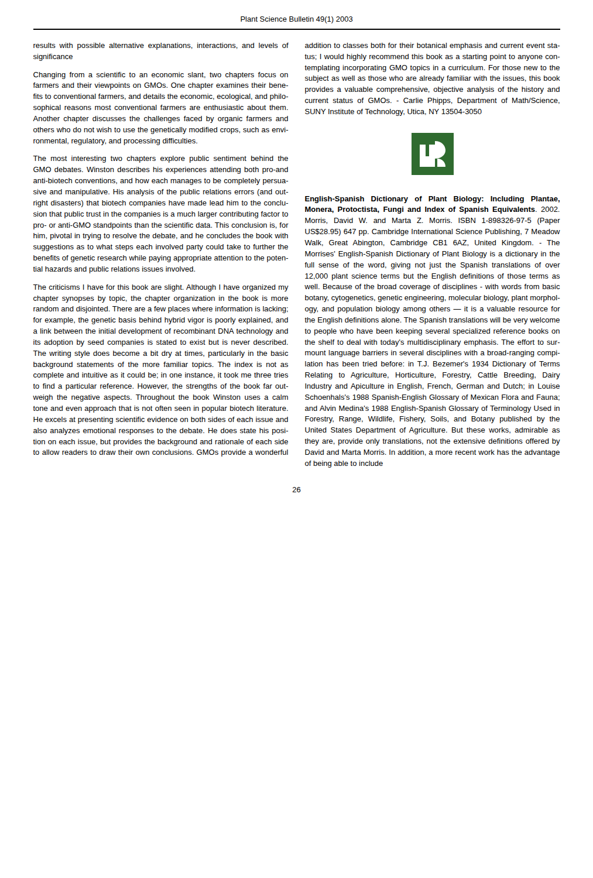Plant Science Bulletin 49(1) 2003
results with possible alternative explanations, interactions, and levels of significance
Changing from a scientific to an economic slant, two chapters focus on farmers and their viewpoints on GMOs. One chapter examines their benefits to conventional farmers, and details the economic, ecological, and philosophical reasons most conventional farmers are enthusiastic about them. Another chapter discusses the challenges faced by organic farmers and others who do not wish to use the genetically modified crops, such as environmental, regulatory, and processing difficulties.
The most interesting two chapters explore public sentiment behind the GMO debates. Winston describes his experiences attending both pro-and anti-biotech conventions, and how each manages to be completely persuasive and manipulative. His analysis of the public relations errors (and outright disasters) that biotech companies have made lead him to the conclusion that public trust in the companies is a much larger contributing factor to pro- or anti-GMO standpoints than the scientific data. This conclusion is, for him, pivotal in trying to resolve the debate, and he concludes the book with suggestions as to what steps each involved party could take to further the benefits of genetic research while paying appropriate attention to the potential hazards and public relations issues involved.
The criticisms I have for this book are slight. Although I have organized my chapter synopses by topic, the chapter organization in the book is more random and disjointed. There are a few places where information is lacking; for example, the genetic basis behind hybrid vigor is poorly explained, and a link between the initial development of recombinant DNA technology and its adoption by seed companies is stated to exist but is never described. The writing style does become a bit dry at times, particularly in the basic background statements of the more familiar topics. The index is not as complete and intuitive as it could be; in one instance, it took me three tries to find a particular reference. However, the strengths of the book far outweigh the negative aspects. Throughout the book Winston uses a calm tone and even approach that is not often seen in popular biotech literature. He excels at presenting scientific evidence on both sides of each issue and also analyzes emotional responses to the debate. He does state his position on each issue, but provides the background and rationale of each side to allow readers to draw their own conclusions. GMOs provide a wonderful addition to classes both for their botanical emphasis and current event status; I would highly recommend this book as a starting point to anyone contemplating incorporating GMO topics in a curriculum. For those new to the subject as well as those who are already familiar with the issues, this book provides a valuable comprehensive, objective analysis of the history and current status of GMOs. - Carlie Phipps, Department of Math/Science, SUNY Institute of Technology, Utica, NY 13504-3050
English-Spanish Dictionary of Plant Biology: Including Plantae, Monera, Protoctista, Fungi and Index of Spanish Equivalents. 2002. Morris, David W. and Marta Z. Morris. ISBN 1-898326-97-5 (Paper US$28.95) 647 pp. Cambridge International Science Publishing, 7 Meadow Walk, Great Abington, Cambridge CB1 6AZ, United Kingdom. - The Morrises' English-Spanish Dictionary of Plant Biology is a dictionary in the full sense of the word, giving not just the Spanish translations of over 12,000 plant science terms but the English definitions of those terms as well. Because of the broad coverage of disciplines - with words from basic botany, cytogenetics, genetic engineering, molecular biology, plant morphology, and population biology among others — it is a valuable resource for the English definitions alone. The Spanish translations will be very welcome to people who have been keeping several specialized reference books on the shelf to deal with today's multidisciplinary emphasis. The effort to surmount language barriers in several disciplines with a broad-ranging compilation has been tried before: in T.J. Bezemer's 1934 Dictionary of Terms Relating to Agriculture, Horticulture, Forestry, Cattle Breeding, Dairy Industry and Apiculture in English, French, German and Dutch; in Louise Schoenhals's 1988 Spanish-English Glossary of Mexican Flora and Fauna; and Alvin Medina's 1988 English-Spanish Glossary of Terminology Used in Forestry, Range, Wildlife, Fishery, Soils, and Botany published by the United States Department of Agriculture. But these works, admirable as they are, provide only translations, not the extensive definitions offered by David and Marta Morris. In addition, a more recent work has the advantage of being able to include
26